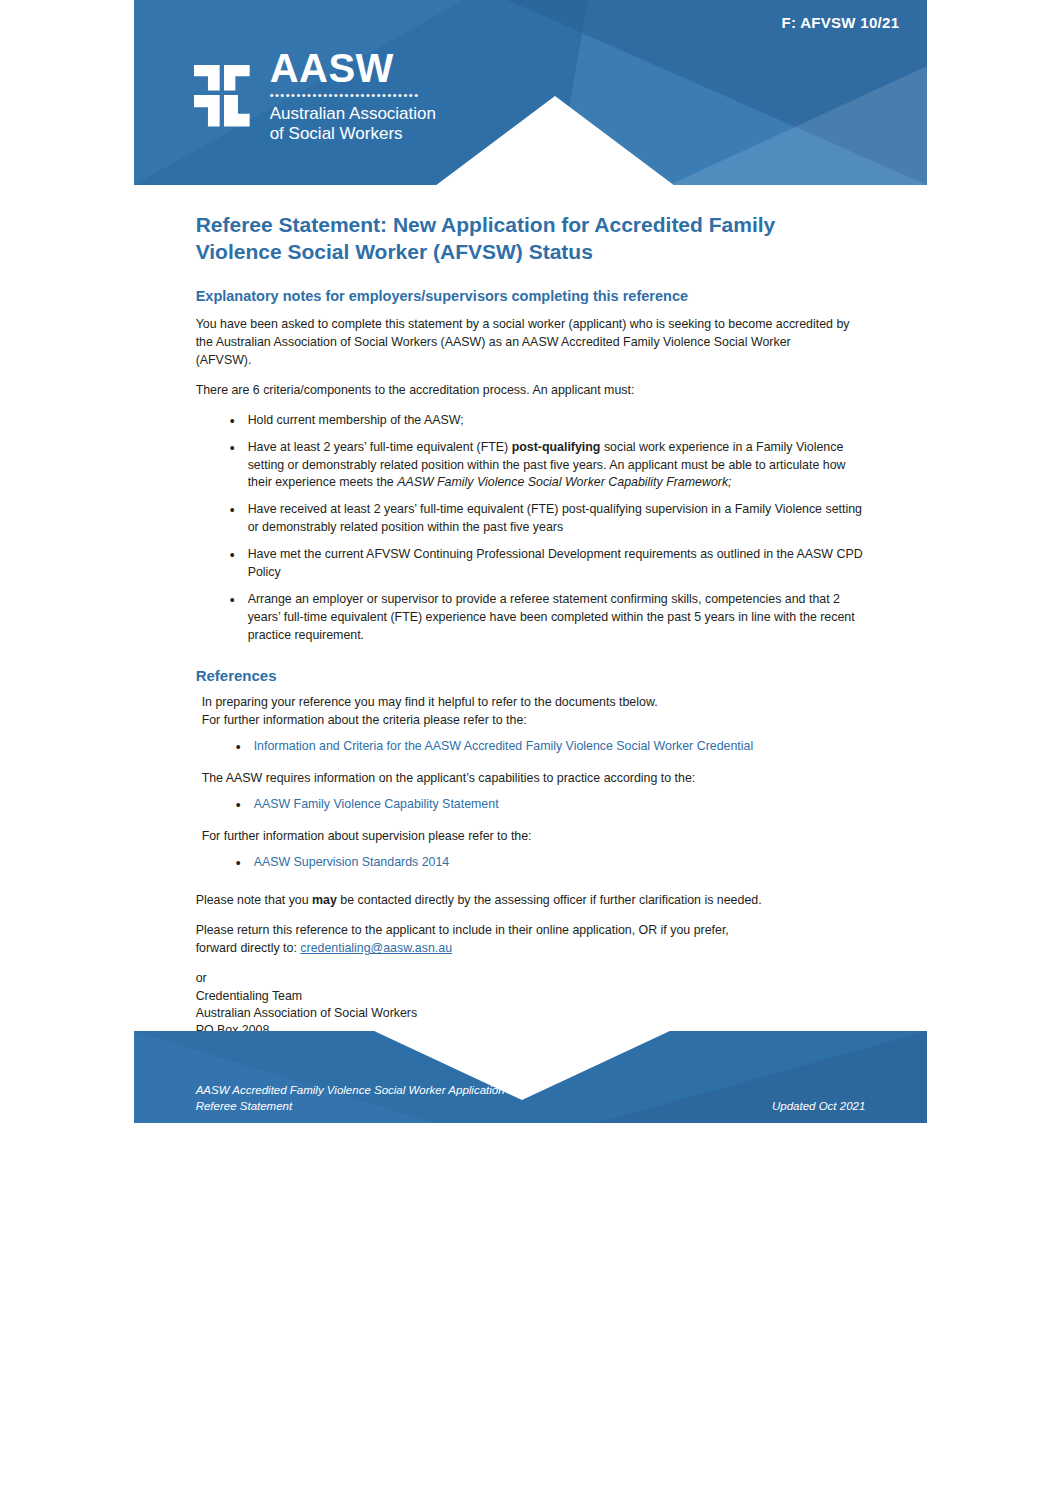F: AFVSW 10/21
AASW
••••••••••••••••••••••••••••
Australian Association
of Social Workers
Referee Statement: New Application for Accredited Family Violence Social Worker (AFVSW) Status
Explanatory notes for employers/supervisors completing this reference
You have been asked to complete this statement by a social worker (applicant) who is seeking to become accredited by the Australian Association of Social Workers (AASW) as an AASW Accredited Family Violence Social Worker
(AFVSW).
There are 6 criteria/components to the accreditation process. An applicant must:
Hold current membership of the AASW;
Have at least 2 years’ full-time equivalent (FTE) post-qualifying social work experience in a Family Violence setting or demonstrably related position within the past five years. An applicant must be able to articulate how their experience meets the AASW Family Violence Social Worker Capability Framework;
Have received at least 2 years’ full-time equivalent (FTE) post-qualifying supervision in a Family Violence setting or demonstrably related position within the past five years
Have met the current AFVSW Continuing Professional Development requirements as outlined in the AASW CPD Policy
Arrange an employer or supervisor to provide a referee statement confirming skills, competencies and that 2 years’ full-time equivalent (FTE) experience have been completed within the past 5 years in line with the recent practice requirement.
References
In preparing your reference you may find it helpful to refer to the documents tbelow.
For further information about the criteria please refer to the:
Information and Criteria for the AASW Accredited Family Violence Social Worker Credential
The AASW requires information on the applicant’s capabilities to practice according to the:
AASW Family Violence Capability Statement
For further information about supervision please refer to the:
AASW Supervision Standards 2014
Please note that you may be contacted directly by the assessing officer if further clarification is needed.
Please return this reference to the applicant to include in their online application, OR if you prefer,
forward directly to: credentialing@aasw.asn.au
or
Credentialing Team
Australian Association of Social Workers
PO Box 2008
ROYAL MELBOURNE HOSPITAL VIC 3050
AASW Accredited Family Violence Social Worker Application
Referee Statement
Updated Oct 2021